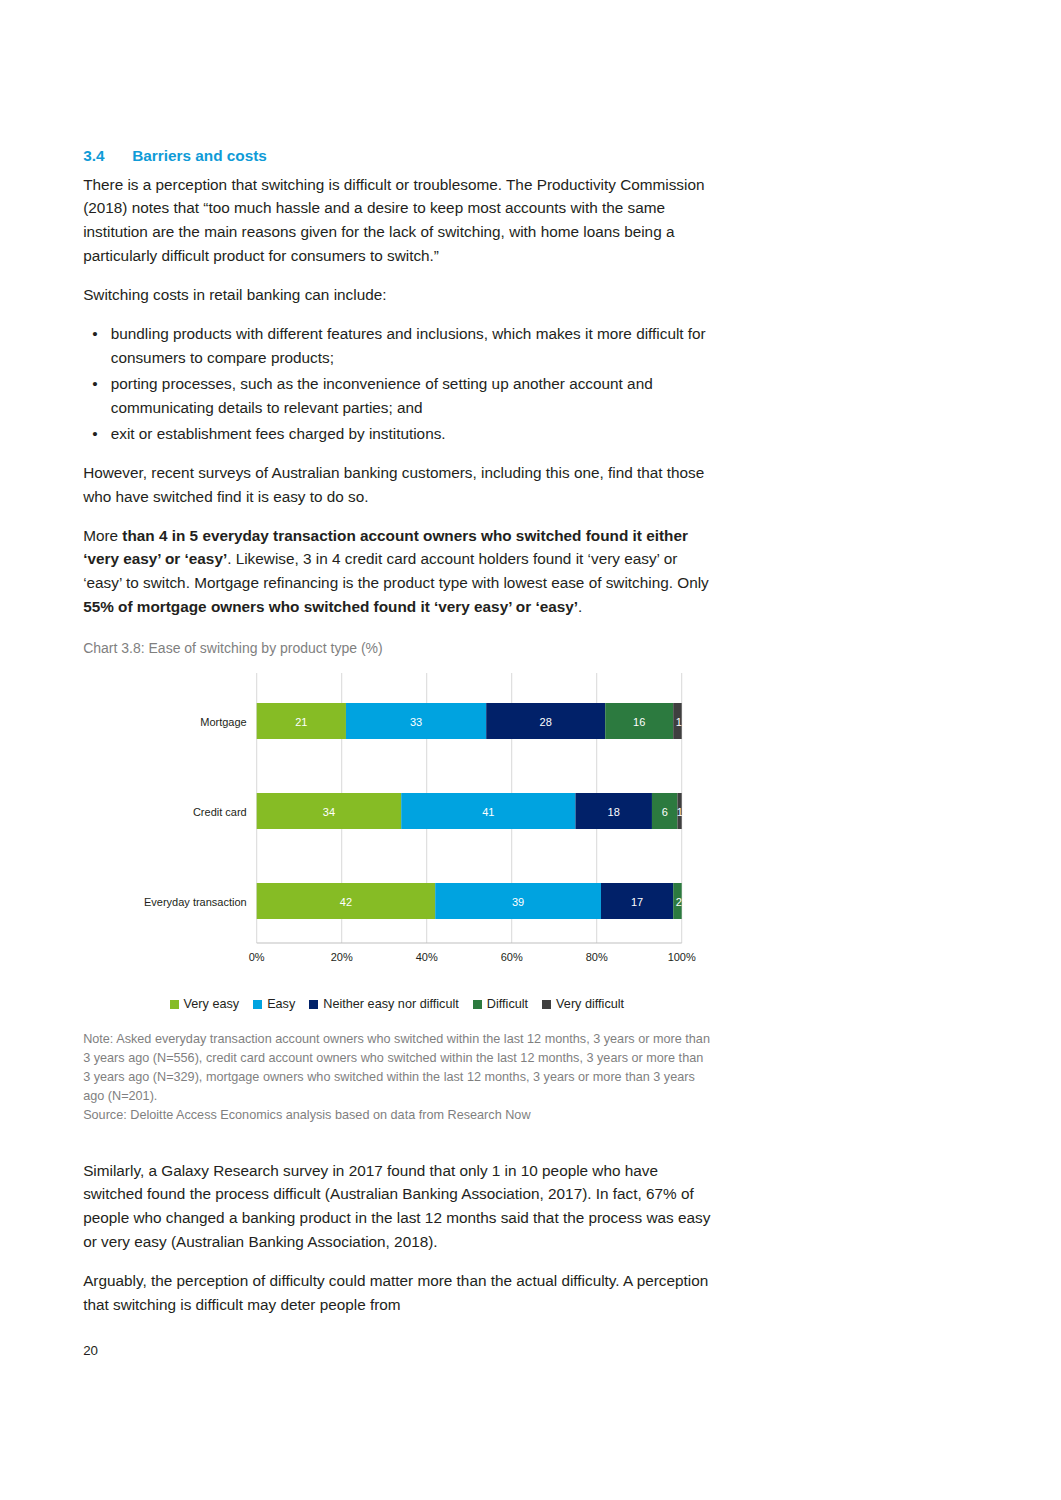3.4 Barriers and costs
There is a perception that switching is difficult or troublesome. The Productivity Commission (2018) notes that “too much hassle and a desire to keep most accounts with the same institution are the main reasons given for the lack of switching, with home loans being a particularly difficult product for consumers to switch.”
Switching costs in retail banking can include:
bundling products with different features and inclusions, which makes it more difficult for consumers to compare products;
porting processes, such as the inconvenience of setting up another account and communicating details to relevant parties; and
exit or establishment fees charged by institutions.
However, recent surveys of Australian banking customers, including this one, find that those who have switched find it is easy to do so.
More than 4 in 5 everyday transaction account owners who switched found it either ‘very easy’ or ‘easy’. Likewise, 3 in 4 credit card account holders found it ‘very easy’ or ‘easy’ to switch. Mortgage refinancing is the product type with lowest ease of switching. Only 55% of mortgage owners who switched found it ‘very easy’ or ‘easy’.
Chart 3.8: Ease of switching by product type (%)
21 33 28 16 1 Mortgage 34 41 18 6 1 Credit card 42 39 17 2 Everyday transaction 0% 20% 40% 60% 80% 100%
Very easy Easy Neither easy nor difficult Difficult Very difficult
Note: Asked everyday transaction account owners who switched within the last 12 months, 3 years or more than 3 years ago (N=556), credit card account owners who switched within the last 12 months, 3 years or more than 3 years ago (N=329), mortgage owners who switched within the last 12 months, 3 years or more than 3 years ago (N=201). Source: Deloitte Access Economics analysis based on data from Research Now
Similarly, a Galaxy Research survey in 2017 found that only 1 in 10 people who have switched found the process difficult (Australian Banking Association, 2017). In fact, 67% of people who changed a banking product in the last 12 months said that the process was easy or very easy (Australian Banking Association, 2018).
Arguably, the perception of difficulty could matter more than the actual difficulty. A perception that switching is difficult may deter people from
20